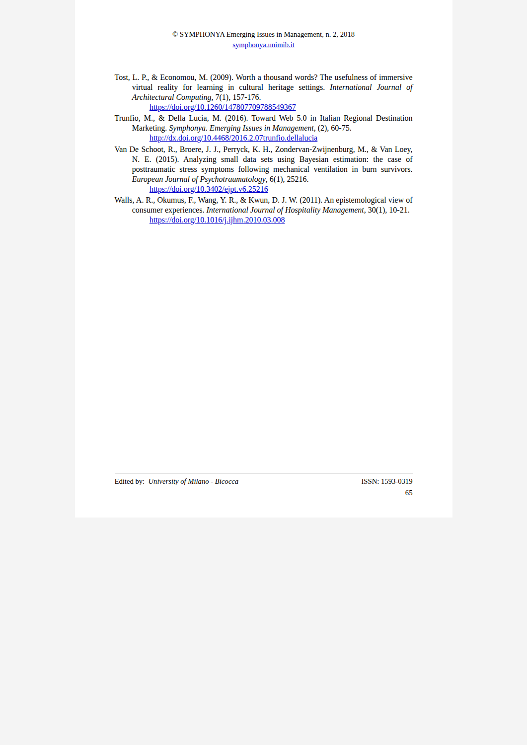© SYMPHONYA Emerging Issues in Management, n. 2, 2018
symphonya.unimib.it
Tost, L. P., & Economou, M. (2009). Worth a thousand words? The usefulness of immersive virtual reality for learning in cultural heritage settings. International Journal of Architectural Computing, 7(1), 157-176. https://doi.org/10.1260/147807709788549367
Trunfio, M., & Della Lucia, M. (2016). Toward Web 5.0 in Italian Regional Destination Marketing. Symphonya. Emerging Issues in Management, (2), 60-75. http://dx.doi.org/10.4468/2016.2.07trunfio.dellalucia
Van De Schoot, R., Broere, J. J., Perryck, K. H., Zondervan-Zwijnenburg, M., & Van Loey, N. E. (2015). Analyzing small data sets using Bayesian estimation: the case of posttraumatic stress symptoms following mechanical ventilation in burn survivors. European Journal of Psychotraumatology, 6(1), 25216. https://doi.org/10.3402/ejpt.v6.25216
Walls, A. R., Okumus, F., Wang, Y. R., & Kwun, D. J. W. (2011). An epistemological view of consumer experiences. International Journal of Hospitality Management, 30(1), 10-21. https://doi.org/10.1016/j.ijhm.2010.03.008
Edited by: University of Milano - Bicocca ISSN: 1593-0319
65